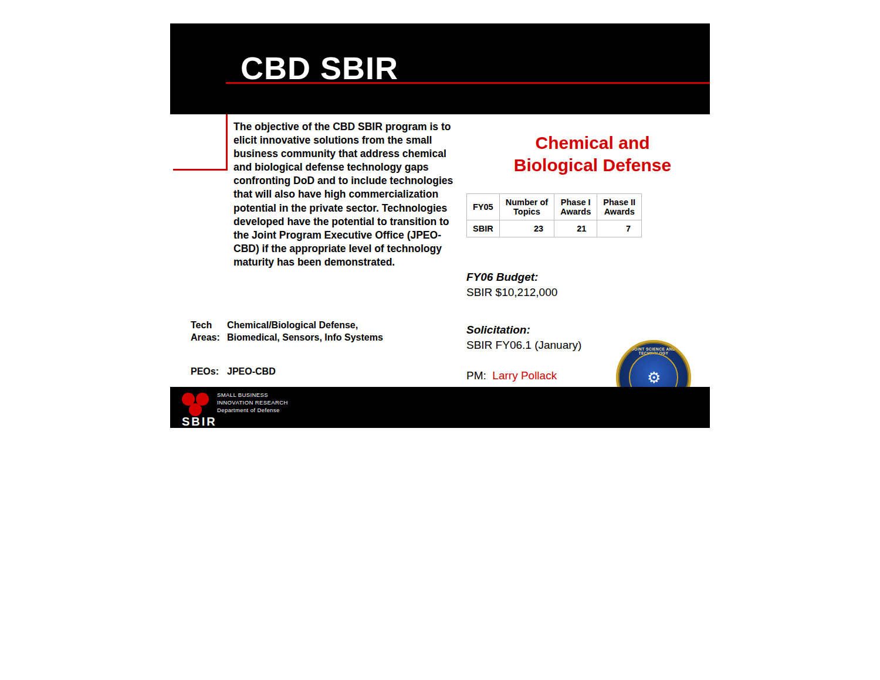CBD SBIR
The objective of the CBD SBIR program is to elicit innovative solutions from the small business community that address chemical and biological defense technology gaps confronting DoD and to include technologies that will also have high commercialization potential in the private sector. Technologies developed have the potential to transition to the Joint Program Executive Office (JPEO-CBD) if the appropriate level of technology maturity has been demonstrated.
Chemical and
Biological Defense
| FY05 | Number of Topics | Phase I Awards | Phase II Awards |
| --- | --- | --- | --- |
| SBIR | 23 | 21 | 7 |
FY06 Budget:
SBIR $10,212,000
Solicitation:
SBIR FY06.1 (January)
PM: Larry Pollack
Tech
Areas: Chemical/Biological Defense,
Biomedical, Sensors, Info Systems
PEOs: JPEO-CBD
JOINT SCIENCE AND TECHNOLOGY
⚙
CHEMICAL AND BIOLOGICAL DEFENSE
SMALL BUSINESS
INNOVATION RESEARCH
Department of Defense
SBIR